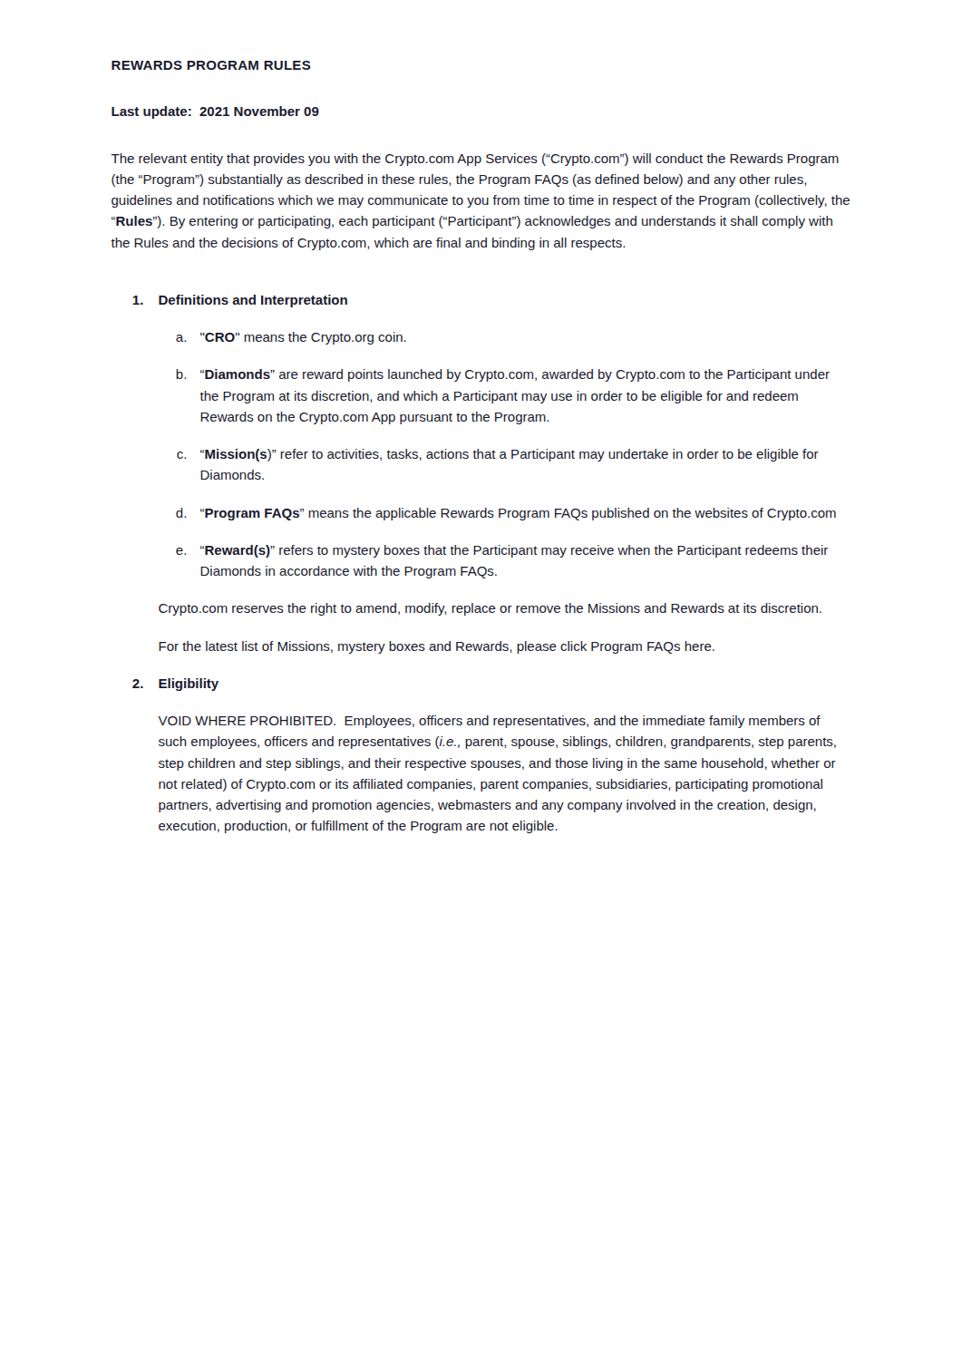REWARDS PROGRAM RULES
Last update: 2021 November 09
The relevant entity that provides you with the Crypto.com App Services (“Crypto.com”) will conduct the Rewards Program (the “Program”) substantially as described in these rules, the Program FAQs (as defined below) and any other rules, guidelines and notifications which we may communicate to you from time to time in respect of the Program (collectively, the “Rules”). By entering or participating, each participant (“Participant”) acknowledges and understands it shall comply with the Rules and the decisions of Crypto.com, which are final and binding in all respects.
Definitions and Interpretation
"CRO" means the Crypto.org coin.
“Diamonds” are reward points launched by Crypto.com, awarded by Crypto.com to the Participant under the Program at its discretion, and which a Participant may use in order to be eligible for and redeem Rewards on the Crypto.com App pursuant to the Program.
“Mission(s)” refer to activities, tasks, actions that a Participant may undertake in order to be eligible for Diamonds.
“Program FAQs” means the applicable Rewards Program FAQs published on the websites of Crypto.com
“Reward(s)” refers to mystery boxes that the Participant may receive when the Participant redeems their Diamonds in accordance with the Program FAQs.
Crypto.com reserves the right to amend, modify, replace or remove the Missions and Rewards at its discretion.
For the latest list of Missions, mystery boxes and Rewards, please click Program FAQs here.
Eligibility
VOID WHERE PROHIBITED. Employees, officers and representatives, and the immediate family members of such employees, officers and representatives (i.e., parent, spouse, siblings, children, grandparents, step parents, step children and step siblings, and their respective spouses, and those living in the same household, whether or not related) of Crypto.com or its affiliated companies, parent companies, subsidiaries, participating promotional partners, advertising and promotion agencies, webmasters and any company involved in the creation, design, execution, production, or fulfillment of the Program are not eligible.